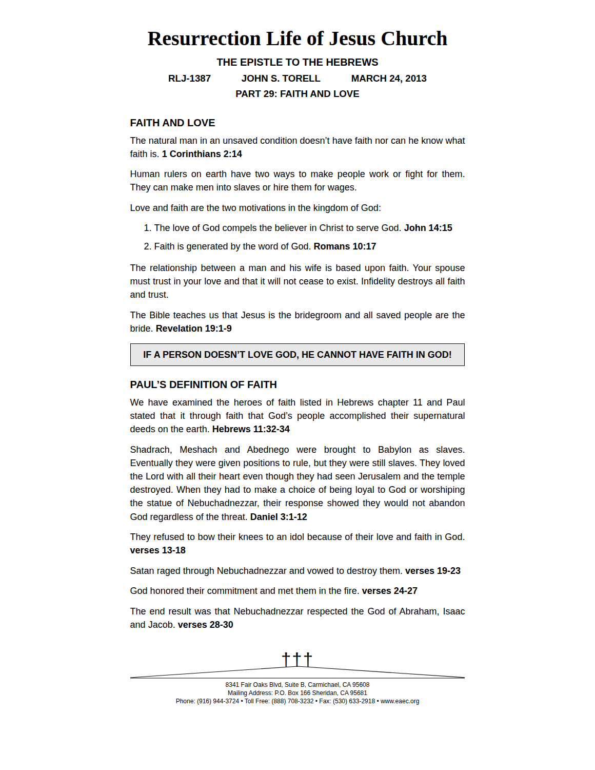Resurrection Life of Jesus Church
THE EPISTLE TO THE HEBREWS
RLJ-1387 JOHN S. TORELL MARCH 24, 2013
PART 29: FAITH AND LOVE
FAITH AND LOVE
The natural man in an unsaved condition doesn’t have faith nor can he know what faith is. 1 Corinthians 2:14
Human rulers on earth have two ways to make people work or fight for them. They can make men into slaves or hire them for wages.
Love and faith are the two motivations in the kingdom of God:
The love of God compels the believer in Christ to serve God. John 14:15
Faith is generated by the word of God. Romans 10:17
The relationship between a man and his wife is based upon faith. Your spouse must trust in your love and that it will not cease to exist. Infidelity destroys all faith and trust.
The Bible teaches us that Jesus is the bridegroom and all saved people are the bride. Revelation 19:1-9
IF A PERSON DOESN’T LOVE GOD, HE CANNOT HAVE FAITH IN GOD!
PAUL’S DEFINITION OF FAITH
We have examined the heroes of faith listed in Hebrews chapter 11 and Paul stated that it through faith that God’s people accomplished their supernatural deeds on the earth. Hebrews 11:32-34
Shadrach, Meshach and Abednego were brought to Babylon as slaves. Eventually they were given positions to rule, but they were still slaves. They loved the Lord with all their heart even though they had seen Jerusalem and the temple destroyed. When they had to make a choice of being loyal to God or worshiping the statue of Nebuchadnezzar, their response showed they would not abandon God regardless of the threat. Daniel 3:1-12
They refused to bow their knees to an idol because of their love and faith in God. verses 13-18
Satan raged through Nebuchadnezzar and vowed to destroy them. verses 19-23
God honored their commitment and met them in the fire. verses 24-27
The end result was that Nebuchadnezzar respected the God of Abraham, Isaac and Jacob. verses 28-30
†††
8341 Fair Oaks Blvd, Suite B, Carmichael, CA 95608
Mailing Address: P.O. Box 166 Sheridan, CA 95681
Phone: (916) 944-3724 • Toll Free: (888) 708-3232 • Fax: (530) 633-2918 • www.eaec.org